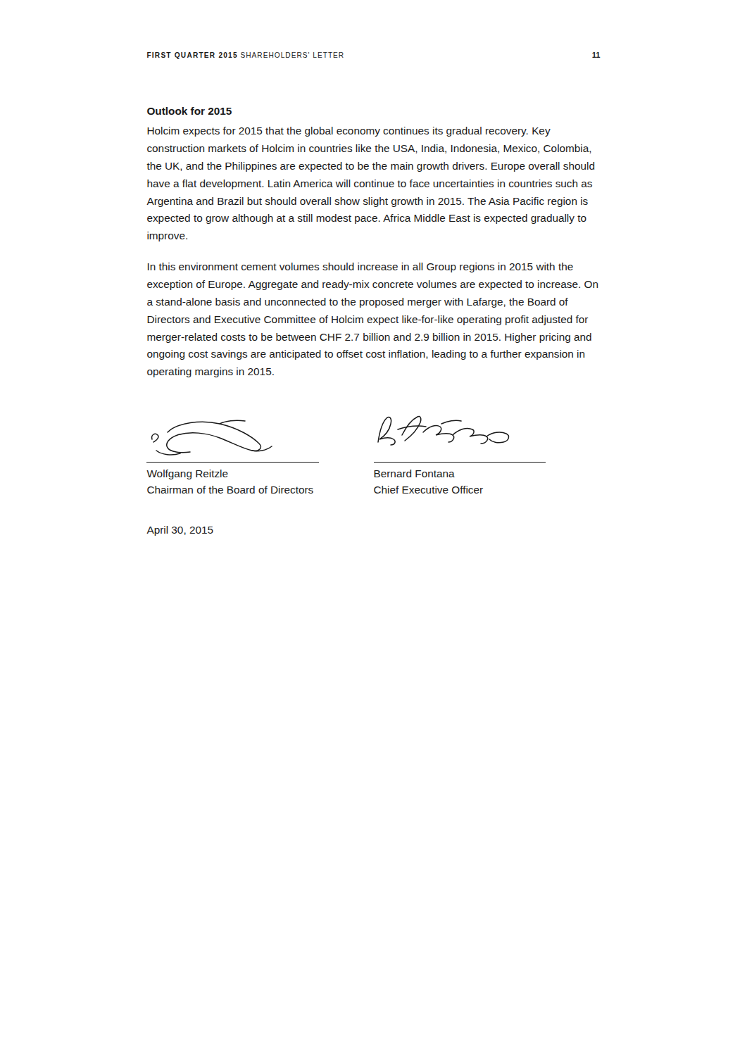FIRST QUARTER 2015 SHAREHOLDERS' LETTER
11
Outlook for 2015
Holcim expects for 2015 that the global economy continues its gradual recovery. Key construction markets of Holcim in countries like the USA, India, Indonesia, Mexico, Colombia, the UK, and the Philippines are expected to be the main growth drivers. Europe overall should have a flat development. Latin America will continue to face uncertainties in countries such as Argentina and Brazil but should overall show slight growth in 2015. The Asia Pacific region is expected to grow although at a still modest pace. Africa Middle East is expected gradually to improve.
In this environment cement volumes should increase in all Group regions in 2015 with the exception of Europe. Aggregate and ready-mix concrete volumes are expected to increase. On a stand-alone basis and unconnected to the proposed merger with Lafarge, the Board of Directors and Executive Committee of Holcim expect like-for-like operating profit adjusted for merger-related costs to be between CHF 2.7 billion and 2.9 billion in 2015. Higher pricing and ongoing cost savings are anticipated to offset cost inflation, leading to a further expansion in operating margins in 2015.
Wolfgang Reitzle
Chairman of the Board of Directors
Bernard Fontana
Chief Executive Officer
April 30, 2015